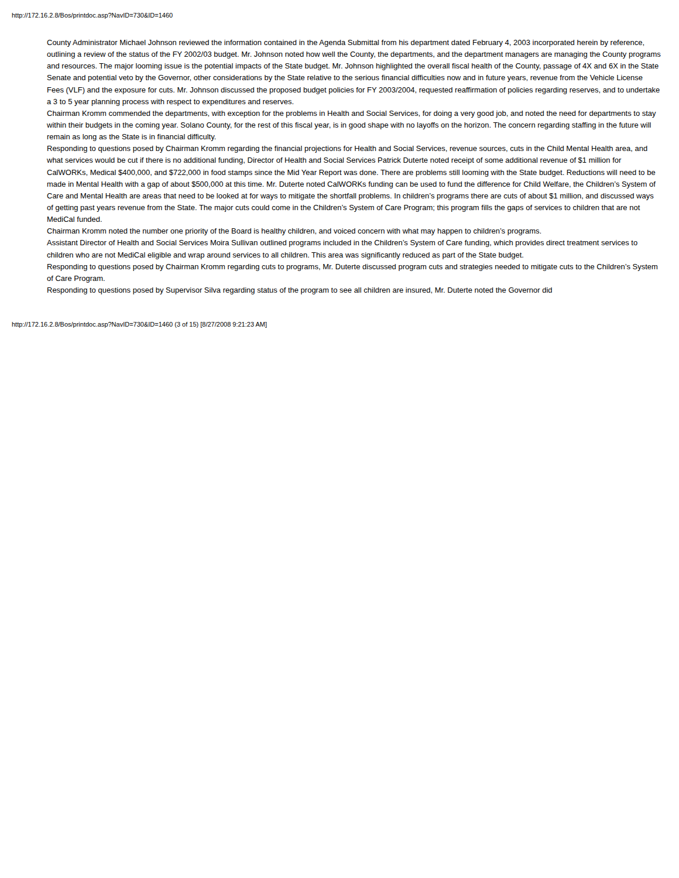http://172.16.2.8/Bos/printdoc.asp?NavID=730&ID=1460
County Administrator Michael Johnson reviewed the information contained in the Agenda Submittal from his department dated February 4, 2003 incorporated herein by reference, outlining a review of the status of the FY 2002/03 budget. Mr. Johnson noted how well the County, the departments, and the department managers are managing the County programs and resources. The major looming issue is the potential impacts of the State budget. Mr. Johnson highlighted the overall fiscal health of the County, passage of 4X and 6X in the State Senate and potential veto by the Governor, other considerations by the State relative to the serious financial difficulties now and in future years, revenue from the Vehicle License Fees (VLF) and the exposure for cuts. Mr. Johnson discussed the proposed budget policies for FY 2003/2004, requested reaffirmation of policies regarding reserves, and to undertake a 3 to 5 year planning process with respect to expenditures and reserves.
Chairman Kromm commended the departments, with exception for the problems in Health and Social Services, for doing a very good job, and noted the need for departments to stay within their budgets in the coming year. Solano County, for the rest of this fiscal year, is in good shape with no layoffs on the horizon. The concern regarding staffing in the future will remain as long as the State is in financial difficulty.
Responding to questions posed by Chairman Kromm regarding the financial projections for Health and Social Services, revenue sources, cuts in the Child Mental Health area, and what services would be cut if there is no additional funding, Director of Health and Social Services Patrick Duterte noted receipt of some additional revenue of $1 million for CalWORKs, Medical $400,000, and $722,000 in food stamps since the Mid Year Report was done. There are problems still looming with the State budget. Reductions will need to be made in Mental Health with a gap of about $500,000 at this time. Mr. Duterte noted CalWORKs funding can be used to fund the difference for Child Welfare, the Children’s System of Care and Mental Health are areas that need to be looked at for ways to mitigate the shortfall problems. In children’s programs there are cuts of about $1 million, and discussed ways of getting past years revenue from the State. The major cuts could come in the Children’s System of Care Program; this program fills the gaps of services to children that are not MediCal funded.
Chairman Kromm noted the number one priority of the Board is healthy children, and voiced concern with what may happen to children’s programs.
Assistant Director of Health and Social Services Moira Sullivan outlined programs included in the Children’s System of Care funding, which provides direct treatment services to children who are not MediCal eligible and wrap around services to all children. This area was significantly reduced as part of the State budget.
Responding to questions posed by Chairman Kromm regarding cuts to programs, Mr. Duterte discussed program cuts and strategies needed to mitigate cuts to the Children’s System of Care Program.
Responding to questions posed by Supervisor Silva regarding status of the program to see all children are insured, Mr. Duterte noted the Governor did
http://172.16.2.8/Bos/printdoc.asp?NavID=730&ID=1460 (3 of 15) [8/27/2008 9:21:23 AM]